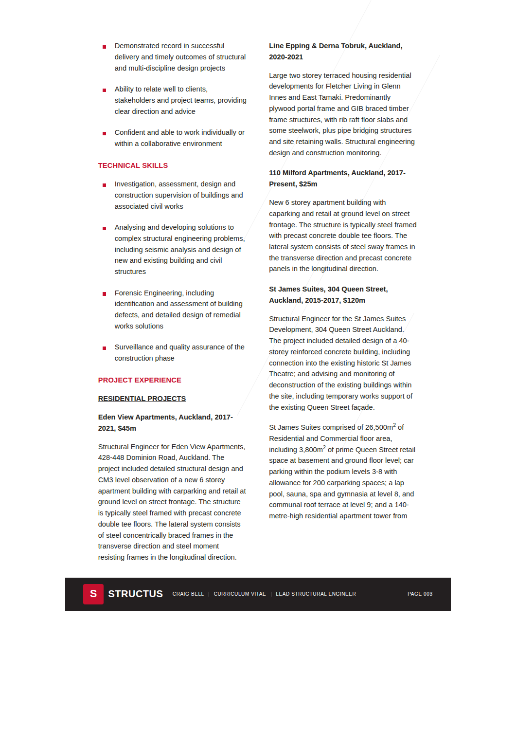Demonstrated record in successful delivery and timely outcomes of structural and multi-discipline design projects
Ability to relate well to clients, stakeholders and project teams, providing clear direction and advice
Confident and able to work individually or within a collaborative environment
Technical Skills
Investigation, assessment, design and construction supervision of buildings and associated civil works
Analysing and developing solutions to complex structural engineering problems, including seismic analysis and design of new and existing building and civil structures
Forensic Engineering, including identification and assessment of building defects, and detailed design of remedial works solutions
Surveillance and quality assurance of the construction phase
Project Experience
Residential Projects
Eden View Apartments, Auckland, 2017-2021, $45m
Structural Engineer for Eden View Apartments, 428-448 Dominion Road, Auckland. The project included detailed structural design and CM3 level observation of a new 6 storey apartment building with carparking and retail at ground level on street frontage. The structure is typically steel framed with precast concrete double tee floors. The lateral system consists of steel concentrically braced frames in the transverse direction and steel moment resisting frames in the longitudinal direction.
Line Epping & Derna Tobruk, Auckland, 2020-2021
Large two storey terraced housing residential developments for Fletcher Living in Glenn Innes and East Tamaki. Predominantly plywood portal frame and GIB braced timber frame structures, with rib raft floor slabs and some steelwork, plus pipe bridging structures and site retaining walls. Structural engineering design and construction monitoring.
110 Milford Apartments, Auckland, 2017-Present, $25m
New 6 storey apartment building with caparking and retail at ground level on street frontage. The structure is typically steel framed with precast concrete double tee floors. The lateral system consists of steel sway frames in the transverse direction and precast concrete panels in the longitudinal direction.
St James Suites, 304 Queen Street, Auckland, 2015-2017, $120m
Structural Engineer for the St James Suites Development, 304 Queen Street Auckland. The project included detailed design of a 40-storey reinforced concrete building, including connection into the existing historic St James Theatre; and advising and monitoring of deconstruction of the existing buildings within the site, including temporary works support of the existing Queen Street façade.
St James Suites comprised of 26,500m2 of Residential and Commercial floor area, including 3,800m2 of prime Queen Street retail space at basement and ground floor level; car parking within the podium levels 3-8 with allowance for 200 carparking spaces; a lap pool, sauna, spa and gymnasia at level 8, and communal roof terrace at level 9; and a 140-metre-high residential apartment tower from
STRUCTUS
CRAIG BELL CURRICULUM VITAE LEAD STRUCTURAL ENGINEER PAGE 003